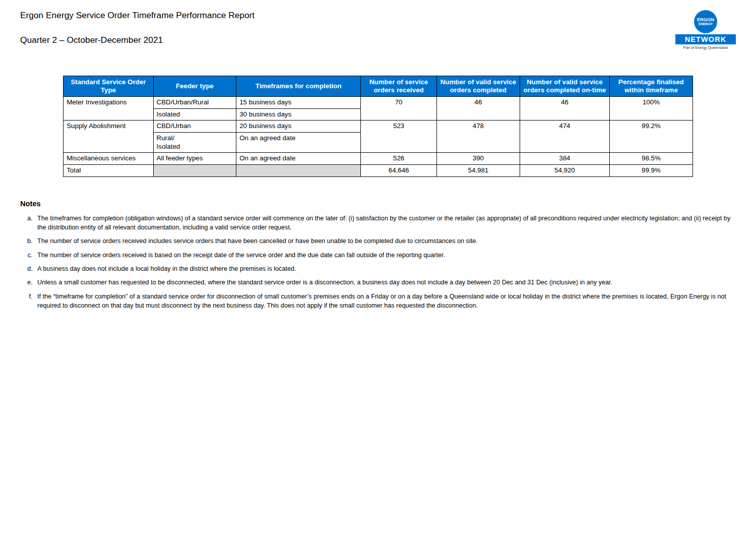Ergon Energy Service Order Timeframe Performance Report
Quarter 2 – October-December 2021
ERGON ENERGY
NETWORK
Part of Energy Queensland
| Standard Service Order Type | Feeder type | Timeframes for completion | Number of service orders received | Number of valid service orders completed | Number of valid service orders completed on-time | Percentage finalised within timeframe |
| --- | --- | --- | --- | --- | --- | --- |
| Meter Investigations | CBD/Urban/Rural | 15 business days | 70 | 46 | 46 | 100% |
| Isolated | 30 business days |
| Supply Abolishment | CBD/Urban | 20 business days | 523 | 478 | 474 | 99.2% |
| Rural/ Isolated | On an agreed date |
| Miscellaneous services | All feeder types | On an agreed date | 526 | 390 | 384 | 98.5% |
| Total | | | 64,646 | 54,981 | 54,920 | 99.9% |
Notes
The timeframes for completion (obligation windows) of a standard service order will commence on the later of: (i) satisfaction by the customer or the retailer (as appropriate) of all preconditions required under electricity legislation; and (ii) receipt by the distribution entity of all relevant documentation, including a valid service order request.
The number of service orders received includes service orders that have been cancelled or have been unable to be completed due to circumstances on site.
The number of service orders received is based on the receipt date of the service order and the due date can fall outside of the reporting quarter.
A business day does not include a local holiday in the district where the premises is located.
Unless a small customer has requested to be disconnected, where the standard service order is a disconnection, a business day does not include a day between 20 Dec and 31 Dec (inclusive) in any year.
If the “timeframe for completion” of a standard service order for disconnection of small customer’s premises ends on a Friday or on a day before a Queensland wide or local holiday in the district where the premises is located, Ergon Energy is not required to disconnect on that day but must disconnect by the next business day. This does not apply if the small customer has requested the disconnection.